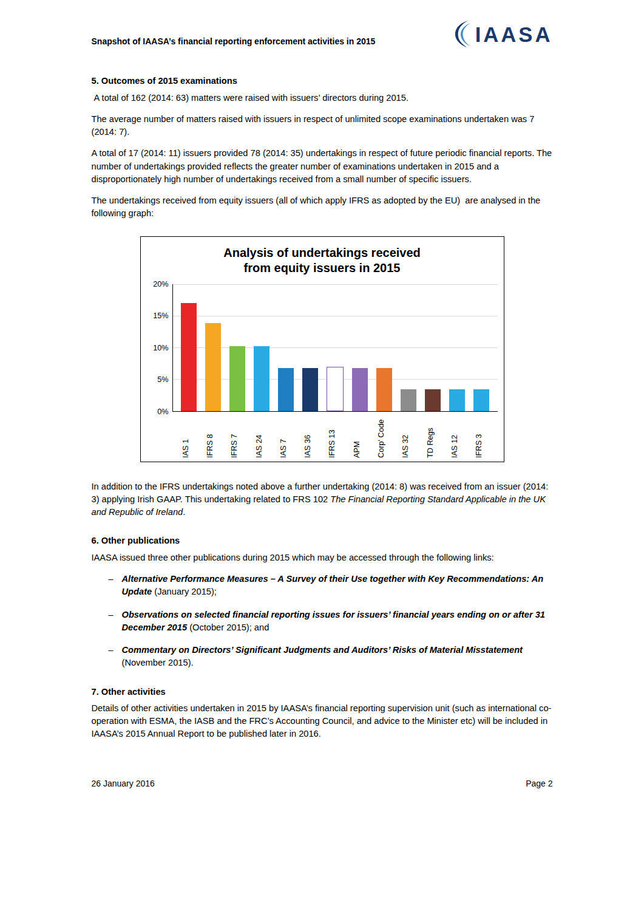Snapshot of IAASA’s financial reporting enforcement activities in 2015
IAASA
5. Outcomes of 2015 examinations
A total of 162 (2014: 63) matters were raised with issuers’ directors during 2015.
The average number of matters raised with issuers in respect of unlimited scope examinations undertaken was 7 (2014: 7).
A total of 17 (2014: 11) issuers provided 78 (2014: 35) undertakings in respect of future periodic financial reports. The number of undertakings provided reflects the greater number of examinations undertaken in 2015 and a disproportionately high number of undertakings received from a small number of specific issuers.
The undertakings received from equity issuers (all of which apply IFRS as adopted by the EU) are analysed in the following graph:
Analysis of undertakings received
from equity issuers in 2015
20% 15% 10% 5% 0%
IAS 1
IFRS 8
IFRS 7
IAS 24
IAS 7
IAS 36
IFRS 13
APM
Corp' Code
IAS 32
TD Regs
IAS 12
IFRS 3
In addition to the IFRS undertakings noted above a further undertaking (2014: 8) was received from an issuer (2014: 3) applying Irish GAAP. This undertaking related to FRS 102 The Financial Reporting Standard Applicable in the UK and Republic of Ireland.
6. Other publications
IAASA issued three other publications during 2015 which may be accessed through the following links:
Alternative Performance Measures – A Survey of their Use together with Key Recommendations: An Update (January 2015);
Observations on selected financial reporting issues for issuers’ financial years ending on or after 31 December 2015 (October 2015); and
Commentary on Directors’ Significant Judgments and Auditors’ Risks of Material Misstatement (November 2015).
7. Other activities
Details of other activities undertaken in 2015 by IAASA’s financial reporting supervision unit (such as international co-operation with ESMA, the IASB and the FRC’s Accounting Council, and advice to the Minister etc) will be included in IAASA’s 2015 Annual Report to be published later in 2016.
26 January 2016
Page 2